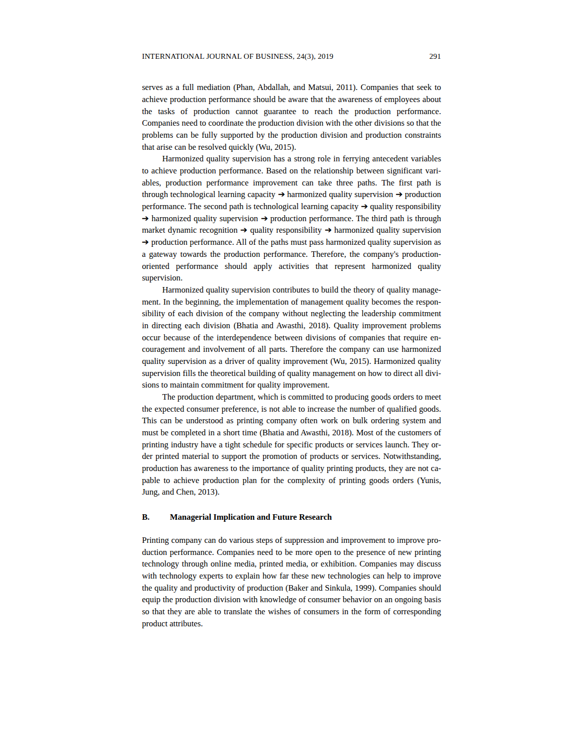International Journal of Business, 24(3), 2019 291
serves as a full mediation (Phan, Abdallah, and Matsui, 2011). Companies that seek to achieve production performance should be aware that the awareness of employees about the tasks of production cannot guarantee to reach the production performance. Companies need to coordinate the production division with the other divisions so that the problems can be fully supported by the production division and production constraints that arise can be resolved quickly (Wu, 2015).
Harmonized quality supervision has a strong role in ferrying antecedent variables to achieve production performance. Based on the relationship between significant variables, production performance improvement can take three paths. The first path is through technological learning capacity ➔ harmonized quality supervision ➔ production performance. The second path is technological learning capacity ➔ quality responsibility ➔ harmonized quality supervision ➔ production performance. The third path is through market dynamic recognition ➔ quality responsibility ➔ harmonized quality supervision ➔ production performance. All of the paths must pass harmonized quality supervision as a gateway towards the production performance. Therefore, the company's production-oriented performance should apply activities that represent harmonized quality supervision.
Harmonized quality supervision contributes to build the theory of quality management. In the beginning, the implementation of management quality becomes the responsibility of each division of the company without neglecting the leadership commitment in directing each division (Bhatia and Awasthi, 2018). Quality improvement problems occur because of the interdependence between divisions of companies that require encouragement and involvement of all parts. Therefore the company can use harmonized quality supervision as a driver of quality improvement (Wu, 2015). Harmonized quality supervision fills the theoretical building of quality management on how to direct all divisions to maintain commitment for quality improvement.
The production department, which is committed to producing goods orders to meet the expected consumer preference, is not able to increase the number of qualified goods. This can be understood as printing company often work on bulk ordering system and must be completed in a short time (Bhatia and Awasthi, 2018). Most of the customers of printing industry have a tight schedule for specific products or services launch. They order printed material to support the promotion of products or services. Notwithstanding, production has awareness to the importance of quality printing products, they are not capable to achieve production plan for the complexity of printing goods orders (Yunis, Jung, and Chen, 2013).
B. Managerial Implication and Future Research
Printing company can do various steps of suppression and improvement to improve production performance. Companies need to be more open to the presence of new printing technology through online media, printed media, or exhibition. Companies may discuss with technology experts to explain how far these new technologies can help to improve the quality and productivity of production (Baker and Sinkula, 1999). Companies should equip the production division with knowledge of consumer behavior on an ongoing basis so that they are able to translate the wishes of consumers in the form of corresponding product attributes.